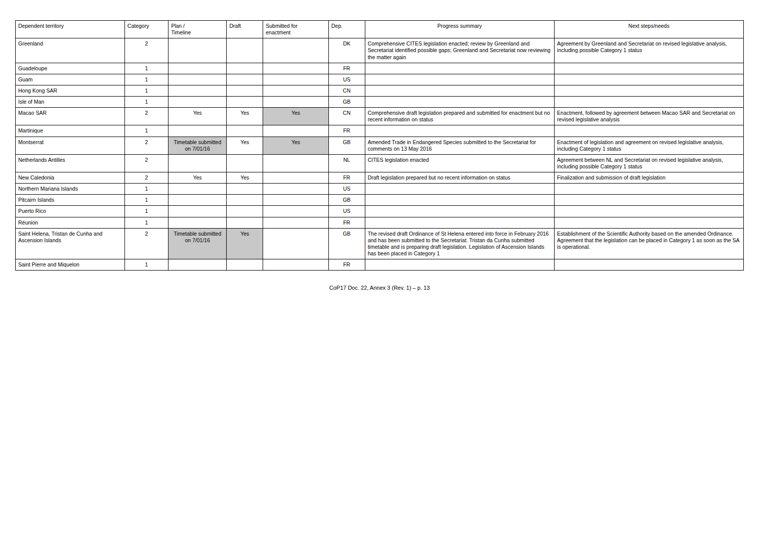| Dependent territory | Category | Plan / Timeline | Draft | Submitted for enactment | Dep. | Progress summary | Next steps/needs |
| --- | --- | --- | --- | --- | --- | --- | --- |
| Greenland | 2 | | | | DK | Comprehensive CITES legislation enacted; review by Greenland and Secretariat identified possible gaps; Greenland and Secretariat now reviewing the matter again | Agreement by Greenland and Secretariat on revised legislative analysis, including possible Category 1 status |
| Guadeloupe | 1 | | | | FR | | |
| Guam | 1 | | | | US | | |
| Hong Kong SAR | 1 | | | | CN | | |
| Isle of Man | 1 | | | | GB | | |
| Macao SAR | 2 | Yes | Yes | Yes | CN | Comprehensive draft legislation prepared and submitted for enactment but no recent information on status | Enactment, followed by agreement between Macao SAR and Secretariat on revised legislative analysis |
| Martinique | 1 | | | | FR | | |
| Montserrat | 2 | Timetable submitted on 7/01/16 | Yes | Yes | GB | Amended Trade in Endangered Species submitted to the Secretariat for comments on 13 May 2016 | Enactment of legislation and agreement on revised legislative analysis, including Category 1 status |
| Netherlands Antilles | 2 | | | | NL | CITES legislation enacted | Agreement between NL and Secretariat on revised legislative analysis, including possible Category 1 status |
| New Caledonia | 2 | Yes | Yes | | FR | Draft legislation prepared but no recent information on status | Finalization and submission of draft legislation |
| Northern Mariana Islands | 1 | | | | US | | |
| Pitcairn Islands | 1 | | | | GB | | |
| Puerto Rico | 1 | | | | US | | |
| Réunion | 1 | | | | FR | | |
| Saint Helena, Tristan de Cunha and Ascension Islands | 2 | Timetable submitted on 7/01/16 | Yes | | GB | The revised draft Ordinance of St Helena entered into force in February 2016 and has been submitted to the Secretariat. Tristan da Cunha submitted timetable and is preparing draft legislation. Legislation of Ascension Islands has been placed in Category 1 | Establishment of the Scientific Authority based on the amended Ordinance. Agreement that the legislation can be placed in Category 1 as soon as the SA is operational. |
| Saint Pierre and Miquelon | 1 | | | | FR | | |
CoP17 Doc. 22, Annex 3 (Rev. 1) – p. 13